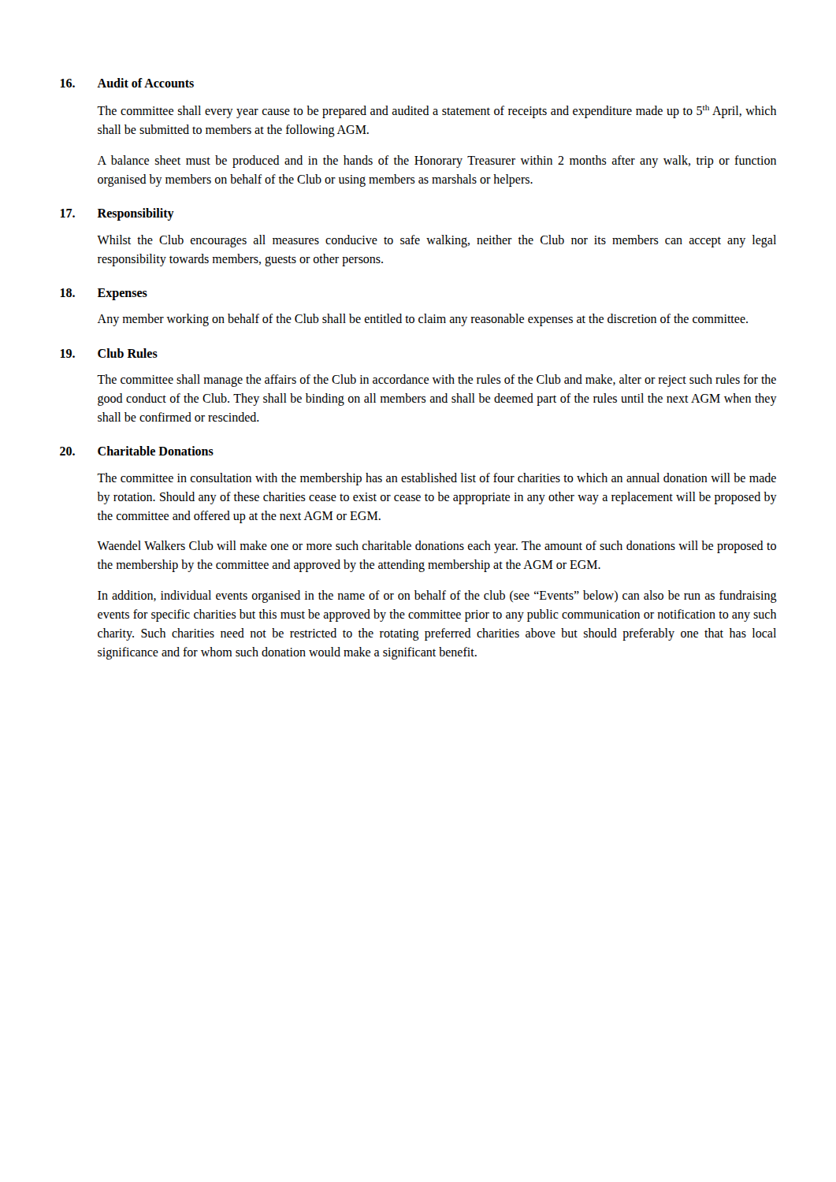16. Audit of Accounts
The committee shall every year cause to be prepared and audited a statement of receipts and expenditure made up to 5th April, which shall be submitted to members at the following AGM.
A balance sheet must be produced and in the hands of the Honorary Treasurer within 2 months after any walk, trip or function organised by members on behalf of the Club or using members as marshals or helpers.
17. Responsibility
Whilst the Club encourages all measures conducive to safe walking, neither the Club nor its members can accept any legal responsibility towards members, guests or other persons.
18. Expenses
Any member working on behalf of the Club shall be entitled to claim any reasonable expenses at the discretion of the committee.
19. Club Rules
The committee shall manage the affairs of the Club in accordance with the rules of the Club and make, alter or reject such rules for the good conduct of the Club. They shall be binding on all members and shall be deemed part of the rules until the next AGM when they shall be confirmed or rescinded.
20. Charitable Donations
The committee in consultation with the membership has an established list of four charities to which an annual donation will be made by rotation. Should any of these charities cease to exist or cease to be appropriate in any other way a replacement will be proposed by the committee and offered up at the next AGM or EGM.
Waendel Walkers Club will make one or more such charitable donations each year. The amount of such donations will be proposed to the membership by the committee and approved by the attending membership at the AGM or EGM.
In addition, individual events organised in the name of or on behalf of the club (see “Events” below) can also be run as fundraising events for specific charities but this must be approved by the committee prior to any public communication or notification to any such charity. Such charities need not be restricted to the rotating preferred charities above but should preferably one that has local significance and for whom such donation would make a significant benefit.